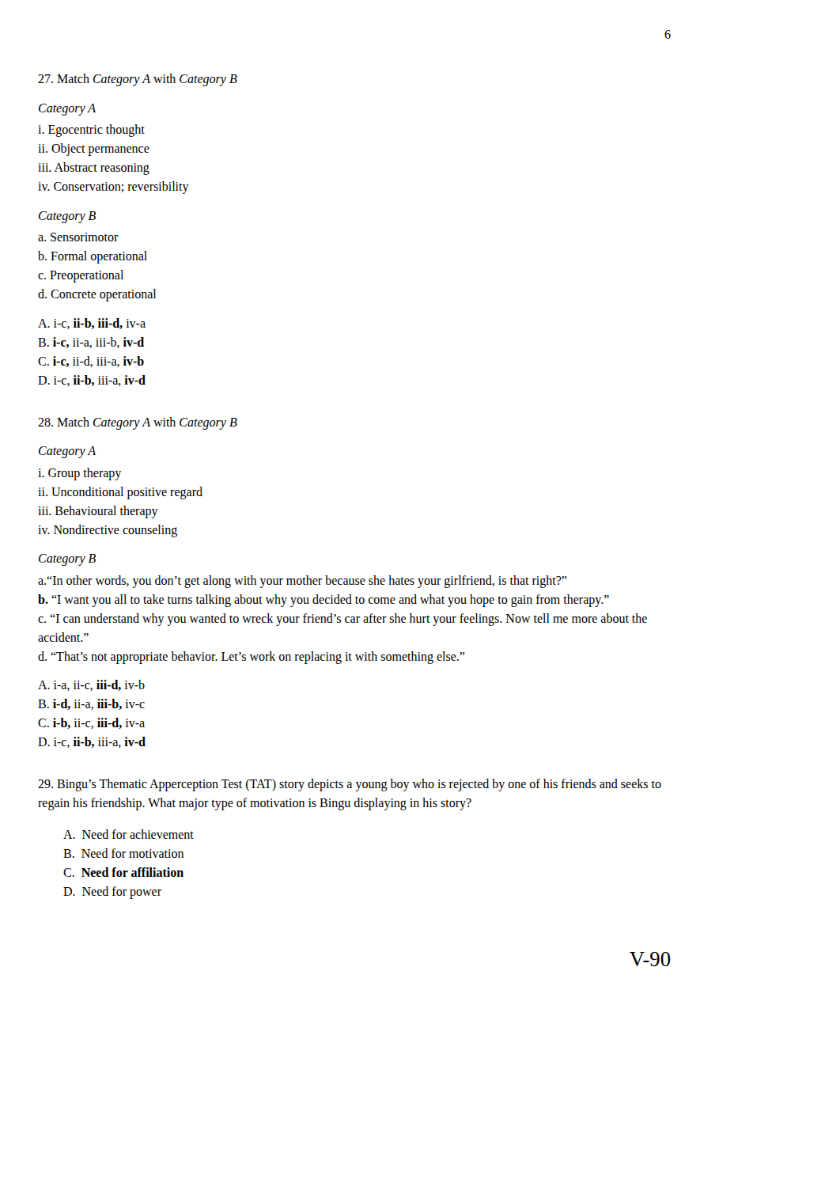6
27. Match Category A with Category B
Category A
i. Egocentric thought
ii. Object permanence
iii. Abstract reasoning
iv. Conservation; reversibility
Category B
a. Sensorimotor
b. Formal operational
c. Preoperational
d. Concrete operational
A. i-c, ii-b, iii-d, iv-a
B. i-c, ii-a, iii-b, iv-d
C. i-c, ii-d, iii-a, iv-b
D. i-c, ii-b, iii-a, iv-d
28. Match Category A with Category B
Category A
i. Group therapy
ii. Unconditional positive regard
iii. Behavioural therapy
iv. Nondirective counseling
Category B
a.“In other words, you don’t get along with your mother because she hates your girlfriend, is that right?”
b. “I want you all to take turns talking about why you decided to come and what you hope to gain from therapy.”
c. “I can understand why you wanted to wreck your friend’s car after she hurt your feelings. Now tell me more about the accident.”
d. “That’s not appropriate behavior. Let’s work on replacing it with something else.”
A. i-a, ii-c, iii-d, iv-b
B. i-d, ii-a, iii-b, iv-c
C. i-b, ii-c, iii-d, iv-a
D. i-c, ii-b, iii-a, iv-d
29. Bingu’s Thematic Apperception Test (TAT) story depicts a young boy who is rejected by one of his friends and seeks to regain his friendship. What major type of motivation is Bingu displaying in his story?
A. Need for achievement
B. Need for motivation
C. Need for affiliation
D. Need for power
V-90